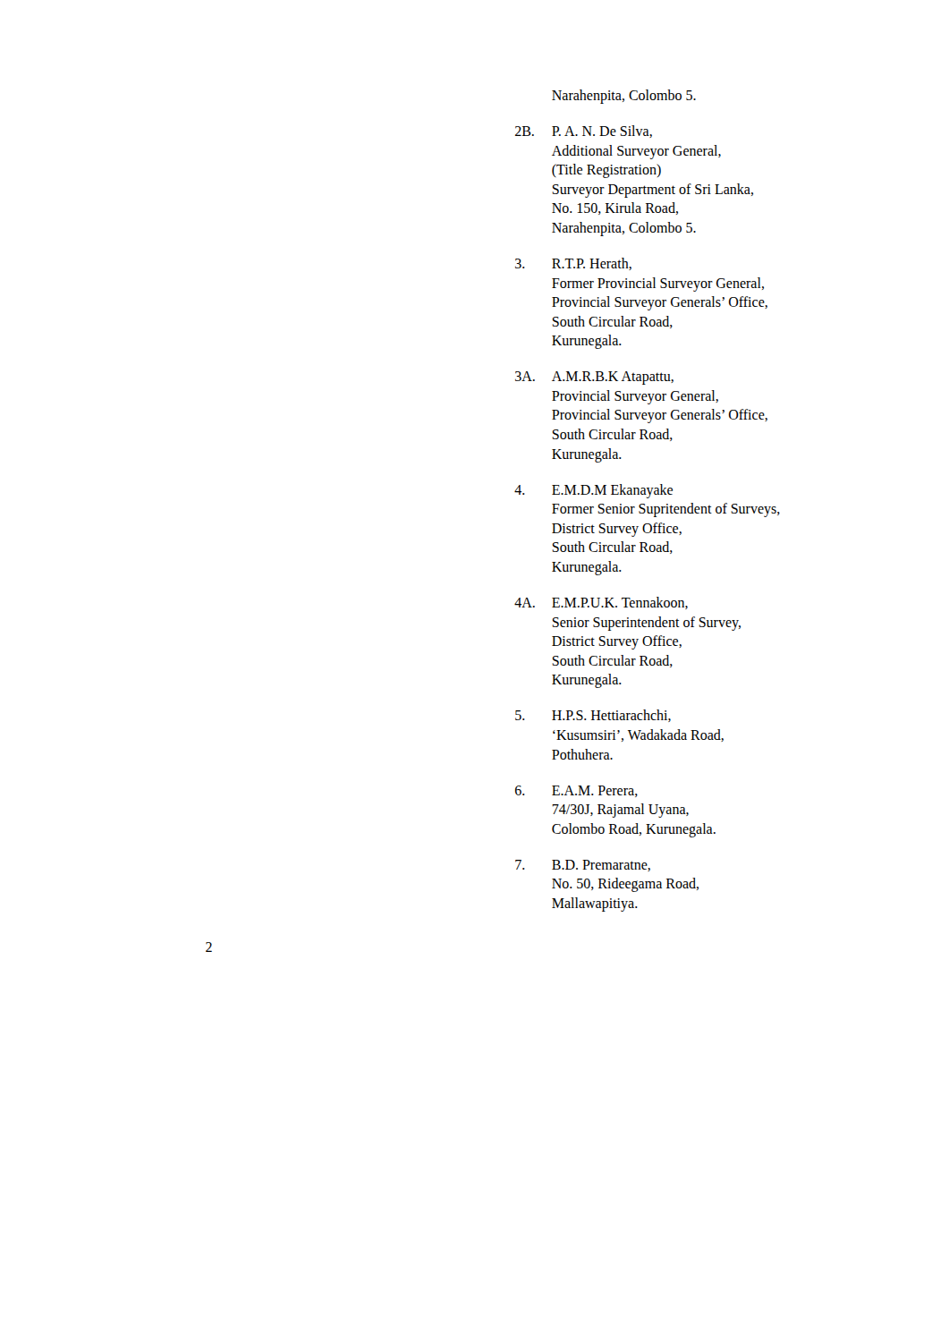Narahenpita, Colombo 5.
2B.
P. A. N. De Silva,
Additional Surveyor General,
(Title Registration)
Surveyor Department of Sri Lanka,
No. 150, Kirula Road,
Narahenpita, Colombo 5.
3.
R.T.P. Herath,
Former Provincial Surveyor General,
Provincial Surveyor Generals’ Office,
South Circular Road,
Kurunegala.
3A.
A.M.R.B.K Atapattu,
Provincial Surveyor General,
Provincial Surveyor Generals’ Office,
South Circular Road,
Kurunegala.
4.
E.M.D.M Ekanayake
Former Senior Supritendent of Surveys,
District Survey Office,
South Circular Road,
Kurunegala.
4A.
E.M.P.U.K. Tennakoon,
Senior Superintendent of Survey,
District Survey Office,
South Circular Road,
Kurunegala.
5.
H.P.S. Hettiarachchi,
‘Kusumsiri’, Wadakada Road,
Pothuhera.
6.
E.A.M. Perera,
74/30J, Rajamal Uyana,
Colombo Road, Kurunegala.
7.
B.D. Premaratne,
No. 50, Rideegama Road,
Mallawapitiya.
2